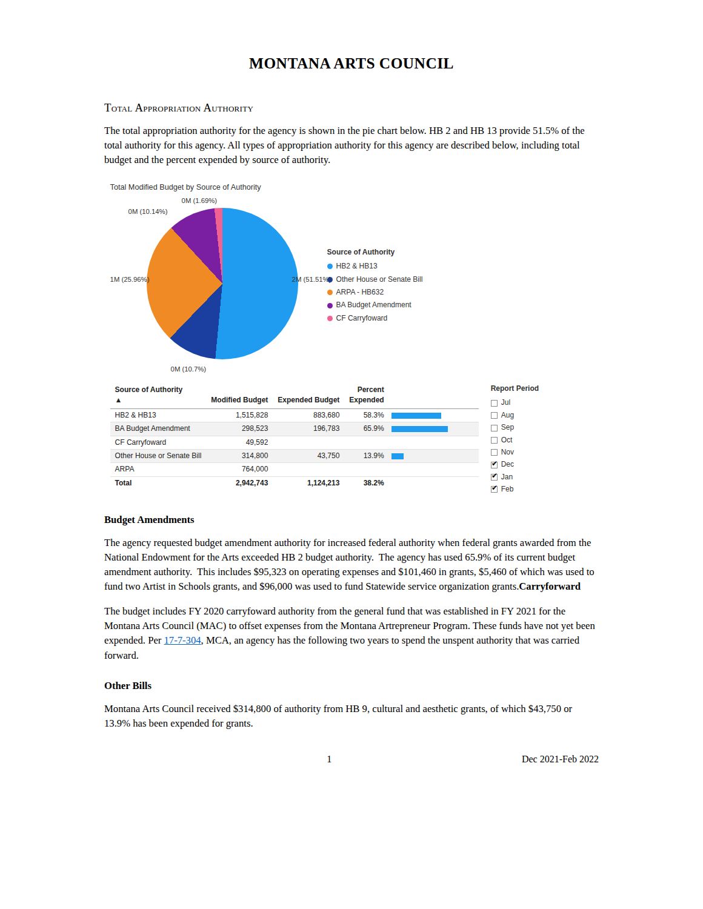MONTANA ARTS COUNCIL
Total Appropriation Authority
The total appropriation authority for the agency is shown in the pie chart below. HB 2 and HB 13 provide 51.5% of the total authority for this agency. All types of appropriation authority for this agency are described below, including total budget and the percent expended by source of authority.
Total Modified Budget by Source of Authority
0M (1.69%) 0M (10.14%) 1M (25.96%) 0M (10.7%) 2M (51.51%)
Source of Authority
HB2 & HB13
Other House or Senate Bill
ARPA - HB632
BA Budget Amendment
CF Carryfoward
| Source of Authority ▲ | Modified Budget | Expended Budget | Percent Expended | |
| --- | --- | --- | --- | --- |
| HB2 & HB13 | 1,515,828 | 883,680 | 58.3% | |
| BA Budget Amendment | 298,523 | 196,783 | 65.9% | |
| CF Carryfoward | 49,592 | | | |
| Other House or Senate Bill | 314,800 | 43,750 | 13.9% | |
| ARPA | 764,000 | | | |
| Total | 2,942,743 | 1,124,213 | 38.2% | |
Report Period
Jul
Aug
Sep
Oct
Nov
Dec
Jan
Feb
Budget Amendments
The agency requested budget amendment authority for increased federal authority when federal grants awarded from the National Endowment for the Arts exceeded HB 2 budget authority. The agency has used 65.9% of its current budget amendment authority. This includes $95,323 on operating expenses and $101,460 in grants, $5,460 of which was used to fund two Artist in Schools grants, and $96,000 was used to fund Statewide service organization grants.Carryforward
The budget includes FY 2020 carryfoward authority from the general fund that was established in FY 2021 for the Montana Arts Council (MAC) to offset expenses from the Montana Artrepreneur Program. These funds have not yet been expended. Per 17-7-304, MCA, an agency has the following two years to spend the unspent authority that was carried forward.
Other Bills
Montana Arts Council received $314,800 of authority from HB 9, cultural and aesthetic grants, of which $43,750 or 13.9% has been expended for grants.
1 Dec 2021-Feb 2022